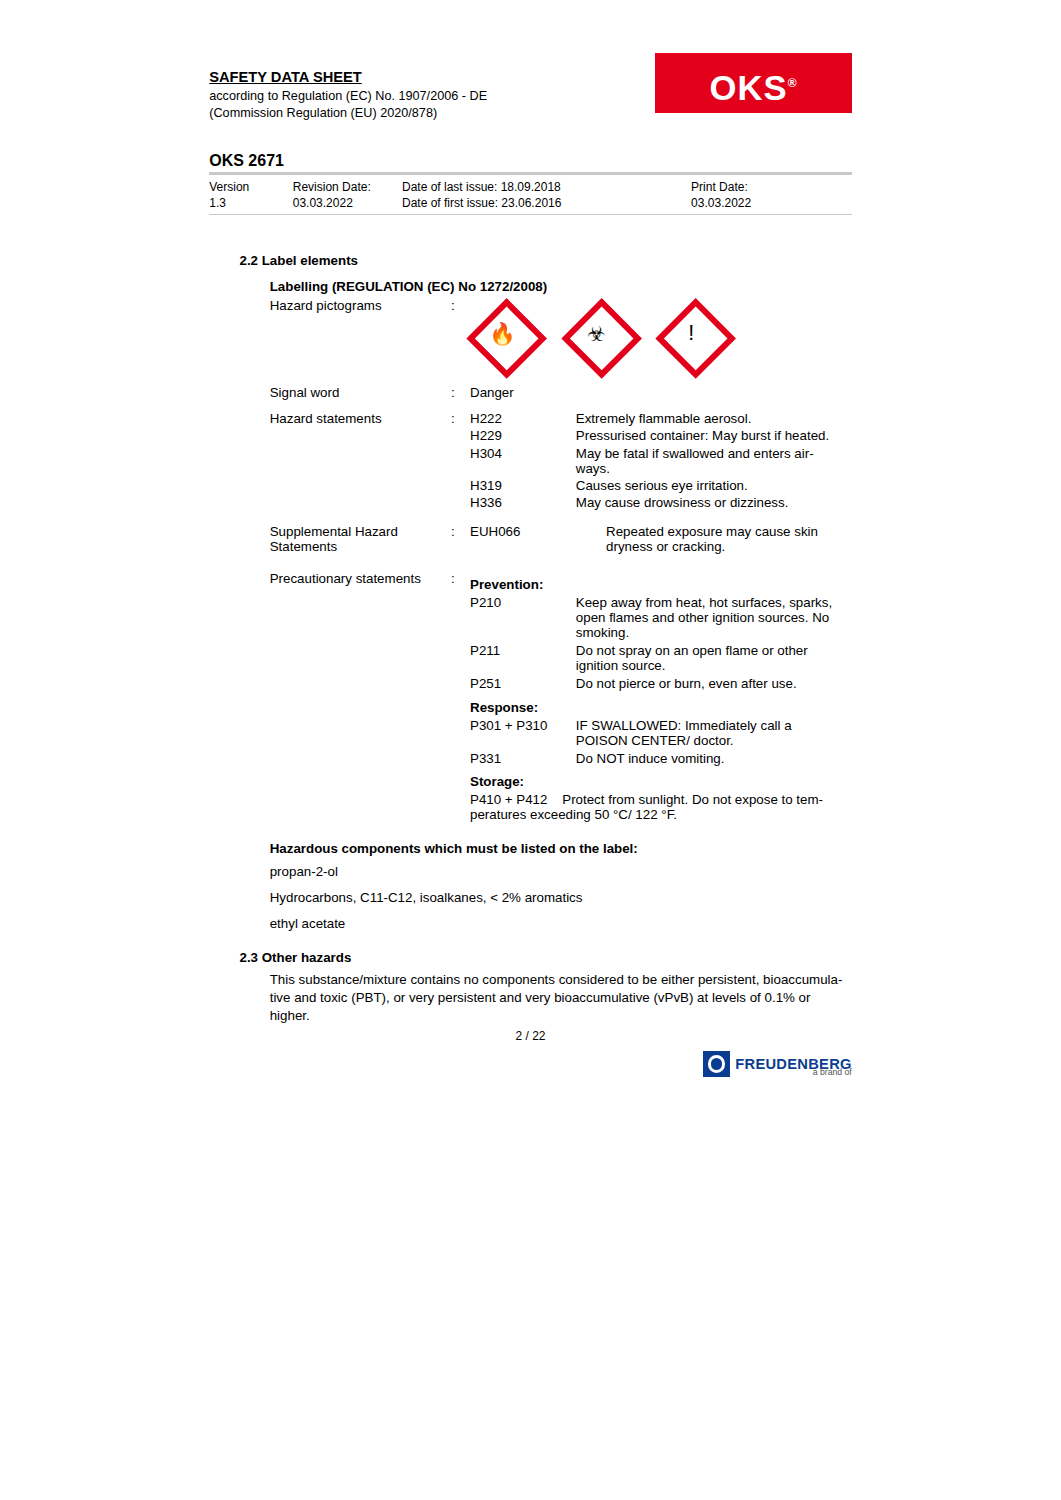SAFETY DATA SHEET
according to Regulation (EC) No. 1907/2006 - DE
(Commission Regulation (EU) 2020/878)
OKS®
OKS 2671
| Version | Revision Date: | Date of last issue: 18.09.2018 | Print Date: |
| 1.3 | 03.03.2022 | Date of first issue: 23.06.2016 | 03.03.2022 |
2.2 Label elements
Labelling (REGULATION (EC) No 1272/2008)
Hazard pictograms
:
🔥
☣
!
Signal word
:
Danger
Hazard statements
:
| H222 | Extremely flammable aerosol. |
| H229 | Pressurised container: May burst if heated. |
| H304 | May be fatal if swallowed and enters air- ways. |
| H319 | Causes serious eye irritation. |
| H336 | May cause drowsiness or dizziness. |
Supplemental Hazard
Statements
:
| EUH066 | Repeated exposure may cause skin dryness or cracking. |
Precautionary statements
:
Prevention:
| P210 | Keep away from heat, hot surfaces, sparks, open flames and other ignition sources. No smoking. |
| P211 | Do not spray on an open flame or other ignition source. |
| P251 | Do not pierce or burn, even after use. |
Response:
| P301 + P310 | IF SWALLOWED: Immediately call a POISON CENTER/ doctor. |
| P331 | Do NOT induce vomiting. |
Storage:
P410 + P412 Protect from sunlight. Do not expose to tem-
peratures exceeding 50 °C/ 122 °F.
Hazardous components which must be listed on the label:
propan-2-ol
Hydrocarbons, C11-C12, isoalkanes, < 2% aromatics
ethyl acetate
2.3 Other hazards
This substance/mixture contains no components considered to be either persistent, bioaccumula-
tive and toxic (PBT), or very persistent and very bioaccumulative (vPvB) at levels of 0.1% or
higher.
2 / 22
a brand of
FREUDENBERG